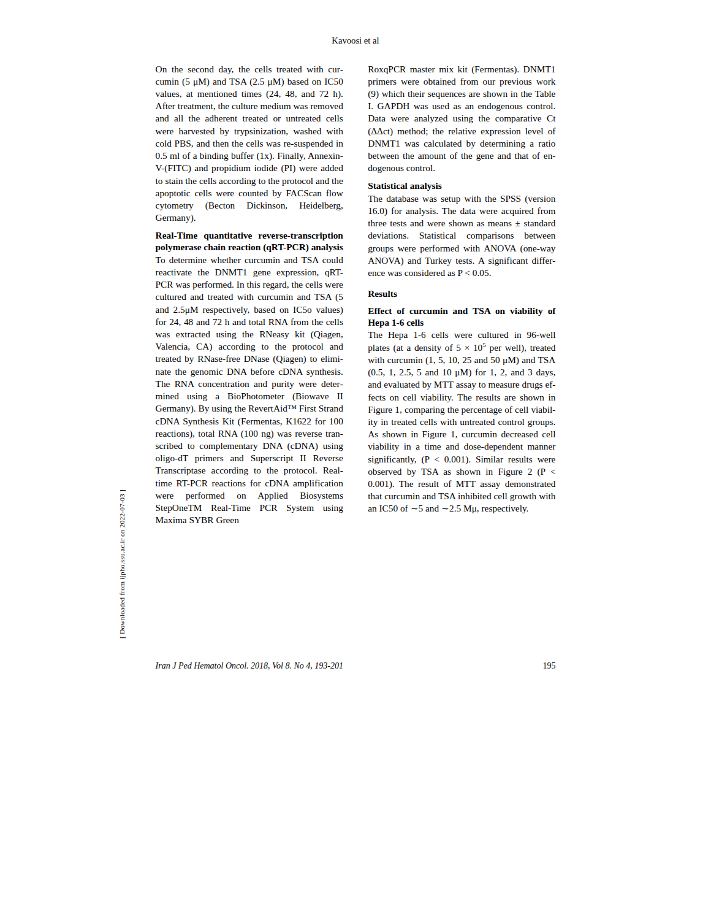[ Downloaded from ijpho.ssu.ac.ir on 2022-07-03 ]
Kavoosi et al
On the second day, the cells treated with curcumin (5 μM) and TSA (2.5 μM) based on IC50 values, at mentioned times (24, 48, and 72 h). After treatment, the culture medium was removed and all the adherent treated or untreated cells were harvested by trypsinization, washed with cold PBS, and then the cells was re-suspended in 0.5 ml of a binding buffer (1x). Finally, Annexin-V-(FITC) and propidium iodide (PI) were added to stain the cells according to the protocol and the apoptotic cells were counted by FACScan flow cytometry (Becton Dickinson, Heidelberg, Germany).
Real-Time quantitative reverse-transcription polymerase chain reaction (qRT-PCR) analysis
To determine whether curcumin and TSA could reactivate the DNMT1 gene expression, qRT-PCR was performed. In this regard, the cells were cultured and treated with curcumin and TSA (5 and 2.5μM respectively, based on IC5o values) for 24, 48 and 72 h and total RNA from the cells was extracted using the RNeasy kit (Qiagen, Valencia, CA) according to the protocol and treated by RNase‑free DNase (Qiagen) to eliminate the genomic DNA before cDNA synthesis. The RNA concentration and purity were determined using a BioPhotometer (Biowave II Germany). By using the RevertAid™ First Strand cDNA Synthesis Kit (Fermentas, K1622 for 100 reactions), total RNA (100 ng) was reverse transcribed to complementary DNA (cDNA) using oligo-dT primers and Superscript II Reverse Transcriptase according to the protocol. Real-time RT-PCR reactions for cDNA amplification were performed on Applied Biosystems StepOneTM Real-Time PCR System using Maxima SYBR Green
RoxqPCR master mix kit (Fermentas). DNMT1 primers were obtained from our previous work (9) which their sequences are shown in the Table I. GAPDH was used as an endogenous control. Data were analyzed using the comparative Ct (ΔΔct) method; the relative expression level of DNMT1 was calculated by determining a ratio between the amount of the gene and that of endogenous control.
Statistical analysis
The database was setup with the SPSS (version 16.0) for analysis. The data were acquired from three tests and were shown as means ± standard deviations. Statistical comparisons between groups were performed with ANOVA (one‑way ANOVA) and Turkey tests. A significant difference was considered as P < 0.05.
Results
Effect of curcumin and TSA on viability of Hepa 1-6 cells
The Hepa 1-6 cells were cultured in 96-well plates (at a density of 5 × 105 per well), treated with curcumin (1, 5, 10, 25 and 50 μM) and TSA (0.5, 1, 2.5, 5 and 10 μM) for 1, 2, and 3 days, and evaluated by MTT assay to measure drugs effects on cell viability. The results are shown in Figure 1, comparing the percentage of cell viability in treated cells with untreated control groups. As shown in Figure 1, curcumin decreased cell viability in a time and dose-dependent manner significantly, (P < 0.001). Similar results were observed by TSA as shown in Figure 2 (P < 0.001). The result of MTT assay demonstrated that curcumin and TSA inhibited cell growth with an IC50 of ∼5 and ∼2.5 Mμ, respectively.
Iran J Ped Hematol Oncol. 2018, Vol 8. No 4, 193-201
195